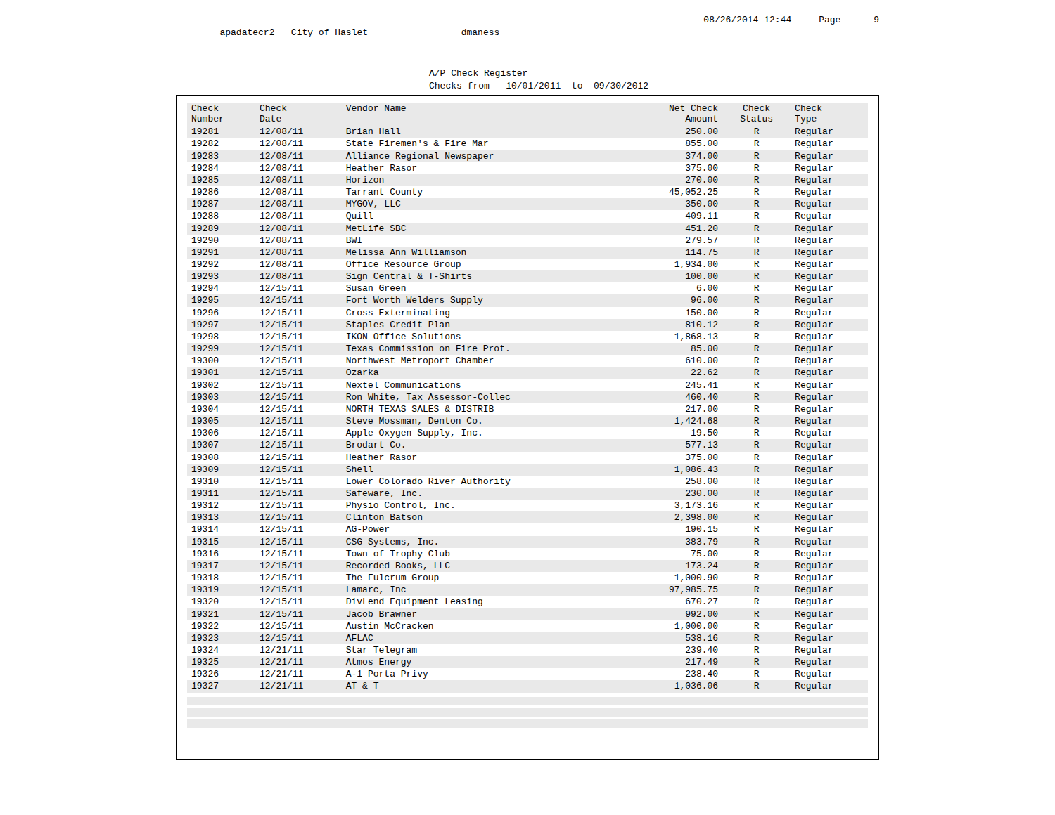apadatecr2 City of Haslet dmaness 08/26/2014 12:44 Page 9
A/P Check Register Checks from 10/01/2011 to 09/30/2012
| Check Number | Check Date | Vendor Name | Net Check Amount | Check Status | Check Type |
| --- | --- | --- | --- | --- | --- |
| 19281 | 12/08/11 | Brian Hall | 250.00 | R | Regular |
| 19282 | 12/08/11 | State Firemen's & Fire Mar | 855.00 | R | Regular |
| 19283 | 12/08/11 | Alliance Regional Newspaper | 374.00 | R | Regular |
| 19284 | 12/08/11 | Heather Rasor | 375.00 | R | Regular |
| 19285 | 12/08/11 | Horizon | 270.00 | R | Regular |
| 19286 | 12/08/11 | Tarrant County | 45,052.25 | R | Regular |
| 19287 | 12/08/11 | MYGOV, LLC | 350.00 | R | Regular |
| 19288 | 12/08/11 | Quill | 409.11 | R | Regular |
| 19289 | 12/08/11 | MetLife SBC | 451.20 | R | Regular |
| 19290 | 12/08/11 | BWI | 279.57 | R | Regular |
| 19291 | 12/08/11 | Melissa Ann Williamson | 114.75 | R | Regular |
| 19292 | 12/08/11 | Office Resource Group | 1,934.00 | R | Regular |
| 19293 | 12/08/11 | Sign Central & T-Shirts | 100.00 | R | Regular |
| 19294 | 12/15/11 | Susan Green | 6.00 | R | Regular |
| 19295 | 12/15/11 | Fort Worth Welders Supply | 96.00 | R | Regular |
| 19296 | 12/15/11 | Cross Exterminating | 150.00 | R | Regular |
| 19297 | 12/15/11 | Staples Credit Plan | 810.12 | R | Regular |
| 19298 | 12/15/11 | IKON Office Solutions | 1,868.13 | R | Regular |
| 19299 | 12/15/11 | Texas Commission on Fire Prot. | 85.00 | R | Regular |
| 19300 | 12/15/11 | Northwest Metroport Chamber | 610.00 | R | Regular |
| 19301 | 12/15/11 | Ozarka | 22.62 | R | Regular |
| 19302 | 12/15/11 | Nextel Communications | 245.41 | R | Regular |
| 19303 | 12/15/11 | Ron White, Tax Assessor-Collec | 460.40 | R | Regular |
| 19304 | 12/15/11 | NORTH TEXAS SALES & DISTRIB | 217.00 | R | Regular |
| 19305 | 12/15/11 | Steve Mossman, Denton Co. | 1,424.68 | R | Regular |
| 19306 | 12/15/11 | Apple Oxygen Supply, Inc. | 19.50 | R | Regular |
| 19307 | 12/15/11 | Brodart Co. | 577.13 | R | Regular |
| 19308 | 12/15/11 | Heather Rasor | 375.00 | R | Regular |
| 19309 | 12/15/11 | Shell | 1,086.43 | R | Regular |
| 19310 | 12/15/11 | Lower Colorado River Authority | 258.00 | R | Regular |
| 19311 | 12/15/11 | Safeware, Inc. | 230.00 | R | Regular |
| 19312 | 12/15/11 | Physio Control, Inc. | 3,173.16 | R | Regular |
| 19313 | 12/15/11 | Clinton Batson | 2,398.00 | R | Regular |
| 19314 | 12/15/11 | AG-Power | 190.15 | R | Regular |
| 19315 | 12/15/11 | CSG Systems, Inc. | 383.79 | R | Regular |
| 19316 | 12/15/11 | Town of Trophy Club | 75.00 | R | Regular |
| 19317 | 12/15/11 | Recorded Books, LLC | 173.24 | R | Regular |
| 19318 | 12/15/11 | The Fulcrum Group | 1,000.90 | R | Regular |
| 19319 | 12/15/11 | Lamarc, Inc | 97,985.75 | R | Regular |
| 19320 | 12/15/11 | DivLend Equipment Leasing | 670.27 | R | Regular |
| 19321 | 12/15/11 | Jacob Brawner | 992.00 | R | Regular |
| 19322 | 12/15/11 | Austin McCracken | 1,000.00 | R | Regular |
| 19323 | 12/15/11 | AFLAC | 538.16 | R | Regular |
| 19324 | 12/21/11 | Star Telegram | 239.40 | R | Regular |
| 19325 | 12/21/11 | Atmos Energy | 217.49 | R | Regular |
| 19326 | 12/21/11 | A-1 Porta Privy | 238.40 | R | Regular |
| 19327 | 12/21/11 | AT & T | 1,036.06 | R | Regular |